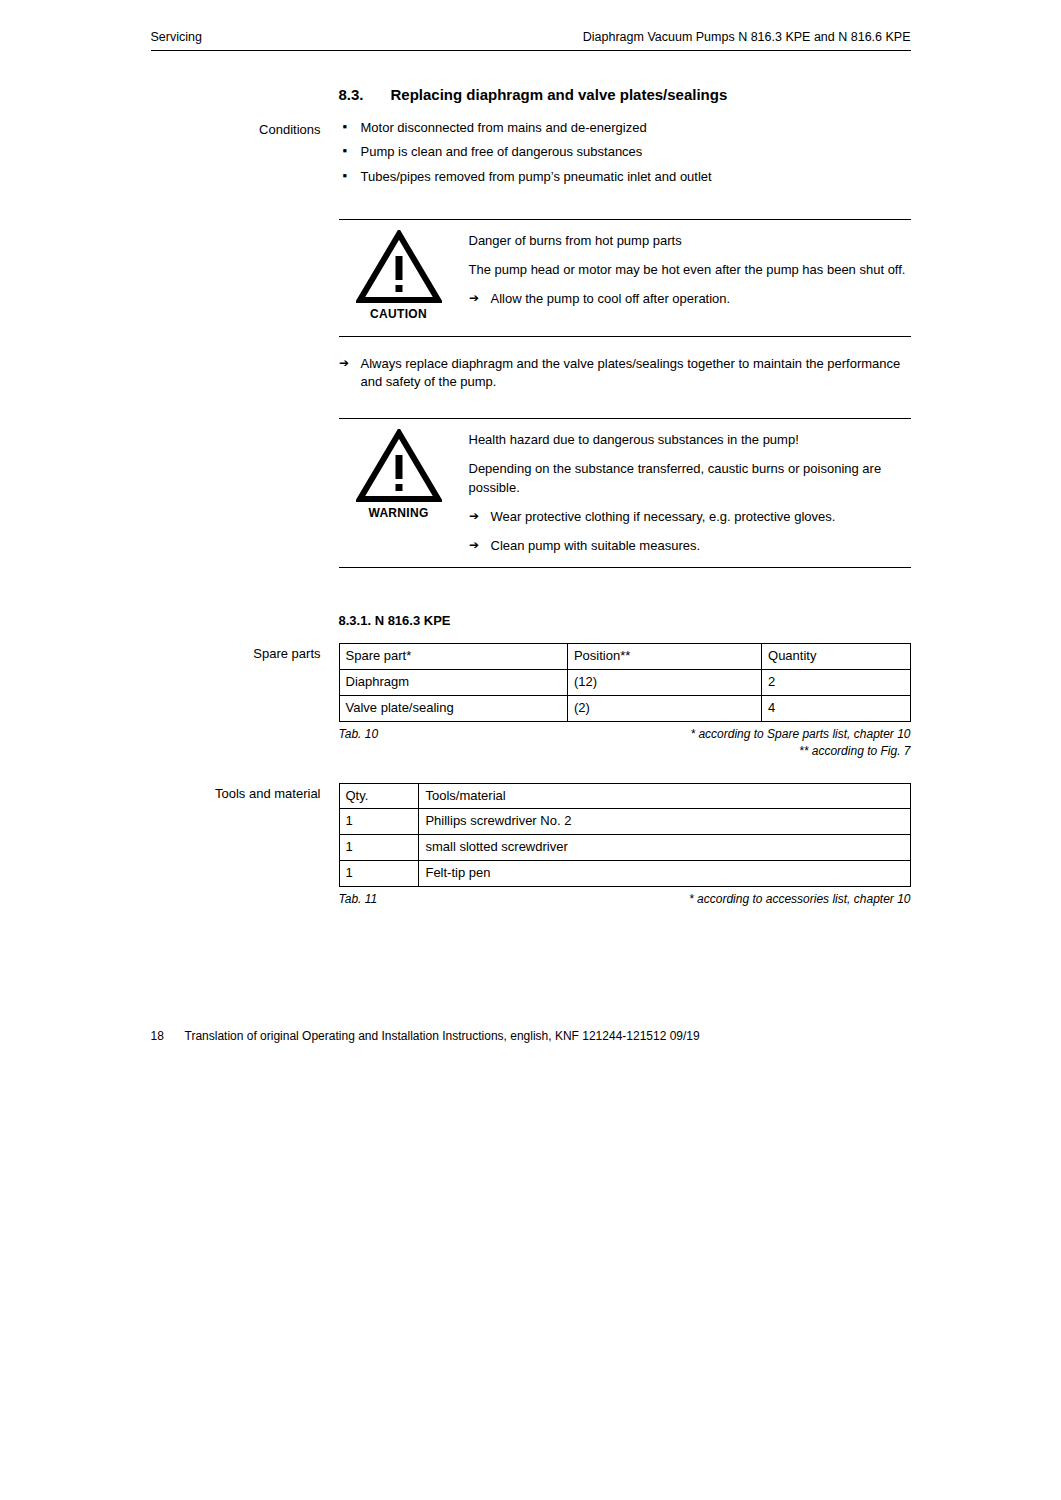Servicing
Diaphragm Vacuum Pumps N 816.3 KPE and N 816.6 KPE
8.3. Replacing diaphragm and valve plates/sealings
Conditions
Motor disconnected from mains and de-energized
Pump is clean and free of dangerous substances
Tubes/pipes removed from pump’s pneumatic inlet and outlet
CAUTION
Danger of burns from hot pump parts
The pump head or motor may be hot even after the pump has been shut off.
Allow the pump to cool off after operation.
Always replace diaphragm and the valve plates/sealings together to maintain the performance and safety of the pump.
WARNING
Health hazard due to dangerous substances in the pump!
Depending on the substance transferred, caustic burns or poisoning are possible.
Wear protective clothing if necessary, e.g. protective gloves.
Clean pump with suitable measures.
8.3.1. N 816.3 KPE
Spare parts
| Spare part* | Position** | Quantity |
| --- | --- | --- |
| Diaphragm | (12) | 2 |
| Valve plate/sealing | (2) | 4 |
Tab. 10
* according to Spare parts list, chapter 10
** according to Fig. 7
Tools and material
| Qty. | Tools/material |
| --- | --- |
| 1 | Phillips screwdriver No. 2 |
| 1 | small slotted screwdriver |
| 1 | Felt-tip pen |
Tab. 11
* according to accessories list, chapter 10
18
Translation of original Operating and Installation Instructions, english, KNF 121244-121512 09/19